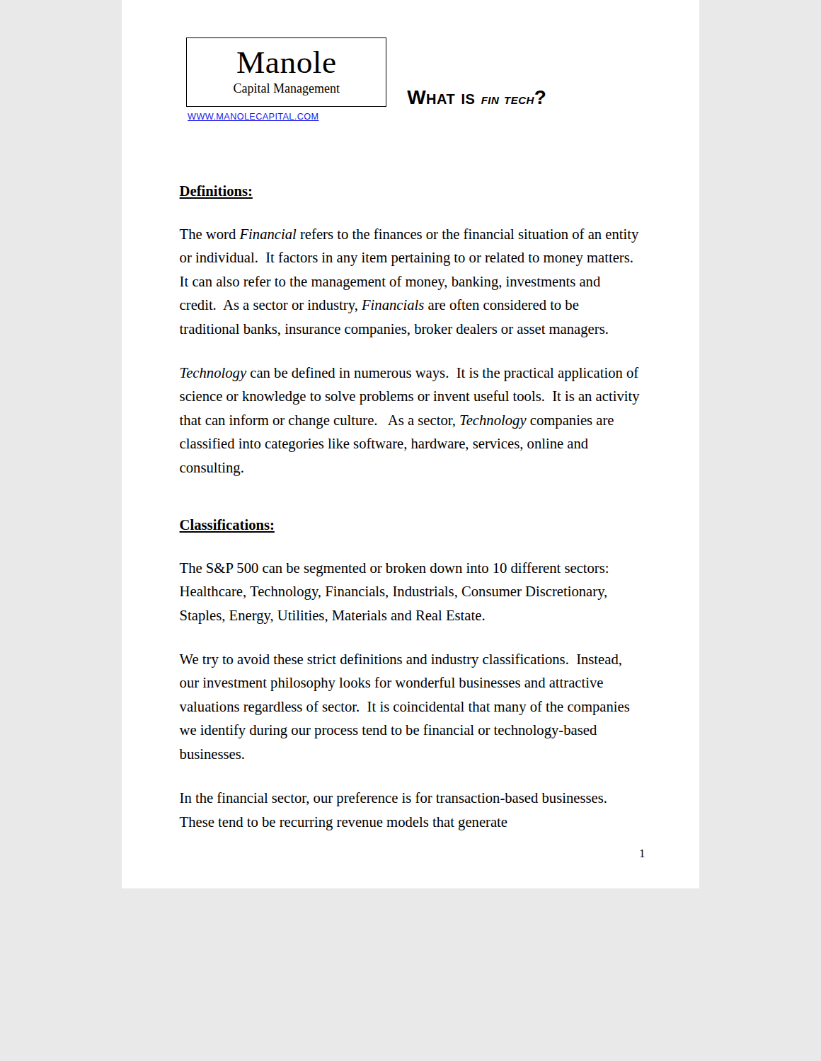Manole
Capital Management
www.manolecapital.com
What is fin tech?
Definitions:
The word Financial refers to the finances or the financial situation of an entity or individual. It factors in any item pertaining to or related to money matters. It can also refer to the management of money, banking, investments and credit. As a sector or industry, Financials are often considered to be traditional banks, insurance companies, broker dealers or asset managers.
Technology can be defined in numerous ways. It is the practical application of science or knowledge to solve problems or invent useful tools. It is an activity that can inform or change culture. As a sector, Technology companies are classified into categories like software, hardware, services, online and consulting.
Classifications:
The S&P 500 can be segmented or broken down into 10 different sectors: Healthcare, Technology, Financials, Industrials, Consumer Discretionary, Staples, Energy, Utilities, Materials and Real Estate.
We try to avoid these strict definitions and industry classifications. Instead, our investment philosophy looks for wonderful businesses and attractive valuations regardless of sector. It is coincidental that many of the companies we identify during our process tend to be financial or technology-based businesses.
In the financial sector, our preference is for transaction-based businesses. These tend to be recurring revenue models that generate
1